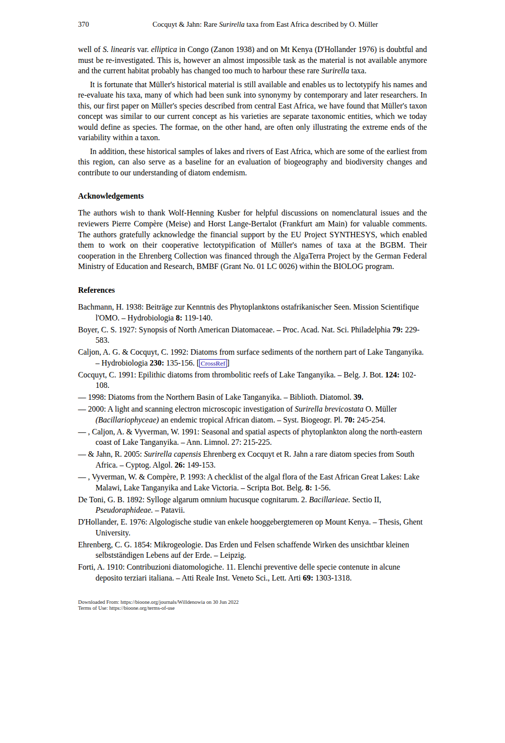370 Cocquyt & Jahn: Rare Surirella taxa from East Africa described by O. Müller
well of S. linearis var. elliptica in Congo (Zanon 1938) and on Mt Kenya (D'Hollander 1976) is doubtful and must be re-investigated. This is, however an almost impossible task as the material is not available anymore and the current habitat probably has changed too much to harbour these rare Surirella taxa.
It is fortunate that Müller's historical material is still available and enables us to lectotypify his names and re-evaluate his taxa, many of which had been sunk into synonymy by contemporary and later researchers. In this, our first paper on Müller's species described from central East Africa, we have found that Müller's taxon concept was similar to our current concept as his varieties are separate taxonomic entities, which we today would define as species. The formae, on the other hand, are often only illustrating the extreme ends of the variability within a taxon.
In addition, these historical samples of lakes and rivers of East Africa, which are some of the earliest from this region, can also serve as a baseline for an evaluation of biogeography and biodiversity changes and contribute to our understanding of diatom endemism.
Acknowledgements
The authors wish to thank Wolf-Henning Kusber for helpful discussions on nomenclatural issues and the reviewers Pierre Compère (Meise) and Horst Lange-Bertalot (Frankfurt am Main) for valuable comments. The authors gratefully acknowledge the financial support by the EU Project SYNTHESYS, which enabled them to work on their cooperative lectotypification of Müller's names of taxa at the BGBM. Their cooperation in the Ehrenberg Collection was financed through the AlgaTerra Project by the German Federal Ministry of Education and Research, BMBF (Grant No. 01 LC 0026) within the BIOLOG program.
References
Bachmann, H. 1938: Beiträge zur Kenntnis des Phytoplanktons ostafrikanischer Seen. Mission Scientifique l'OMO. – Hydrobiologia 8: 119-140.
Boyer, C. S. 1927: Synopsis of North American Diatomaceae. – Proc. Acad. Nat. Sci. Philadelphia 79: 229-583.
Caljon, A. G. & Cocquyt, C. 1992: Diatoms from surface sediments of the northern part of Lake Tanganyika. – Hydrobiologia 230: 135-156. [CrossRef]
Cocquyt, C. 1991: Epilithic diatoms from thrombolitic reefs of Lake Tanganyika. – Belg. J. Bot. 124: 102-108.
— 1998: Diatoms from the Northern Basin of Lake Tanganyika. – Biblioth. Diatomol. 39.
— 2000: A light and scanning electron microscopic investigation of Surirella brevicostata O. Müller (Bacillariophyceae) an endemic tropical African diatom. – Syst. Biogeogr. Pl. 70: 245-254.
— , Caljon, A. & Vyverman, W. 1991: Seasonal and spatial aspects of phytoplankton along the north-eastern coast of Lake Tanganyika. – Ann. Limnol. 27: 215-225.
— & Jahn, R. 2005: Surirella capensis Ehrenberg ex Cocquyt et R. Jahn a rare diatom species from South Africa. – Cyptog. Algol. 26: 149-153.
— , Vyverman, W. & Compère, P. 1993: A checklist of the algal flora of the East African Great Lakes: Lake Malawi, Lake Tanganyika and Lake Victoria. – Scripta Bot. Belg. 8: 1-56.
De Toni, G. B. 1892: Sylloge algarum omnium hucusque cognitarum. 2. Bacillarieae. Sectio II, Pseudoraphideae. – Patavii.
D'Hollander, E. 1976: Algologische studie van enkele hooggebergtemeren op Mount Kenya. – Thesis, Ghent University.
Ehrenberg, C. G. 1854: Mikrogeologie. Das Erden und Felsen schaffende Wirken des unsichtbar kleinen selbstständigen Lebens auf der Erde. – Leipzig.
Forti, A. 1910: Contribuzioni diatomologiche. 11. Elenchi preventive delle specie contenute in alcune deposito terziari italiana. – Atti Reale Inst. Veneto Sci., Lett. Arti 69: 1303-1318.
Downloaded From: https://bioone.org/journals/Willdenowia on 30 Jun 2022
Terms of Use: https://bioone.org/terms-of-use